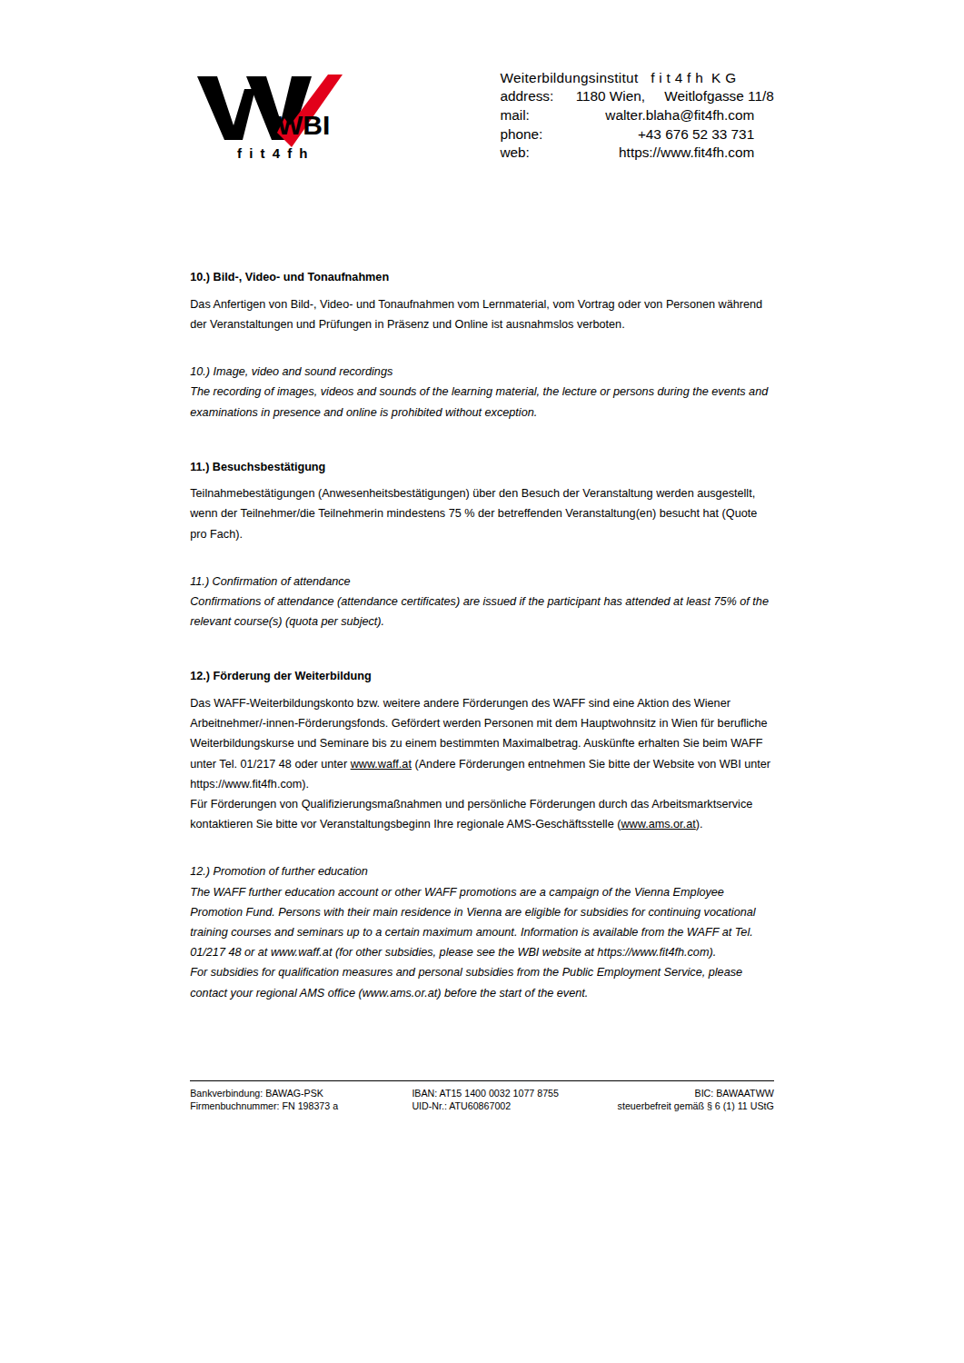WBI f i t 4 f h
Weiterbildungsinstitut f i t 4 f h K G
address: 1180 Wien, Weitlofgasse 11/8
mail: walter.blaha@fit4fh.com
phone:+43 676 52 33 731
web: https://www.fit4fh.com
10.) Bild-, Video- und Tonaufnahmen
Das Anfertigen von Bild-, Video- und Tonaufnahmen vom Lernmaterial, vom Vortrag oder von Personen während der Veranstaltungen und Prüfungen in Präsenz und Online ist ausnahmslos verboten.
10.) Image, video and sound recordings
The recording of images, videos and sounds of the learning material, the lecture or persons during the events and examinations in presence and online is prohibited without exception.
11.) Besuchsbestätigung
Teilnahmebestätigungen (Anwesenheitsbestätigungen) über den Besuch der Veranstaltung werden ausgestellt, wenn der Teilnehmer/die Teilnehmerin mindestens 75 % der betreffenden Veranstaltung(en) besucht hat (Quote pro Fach).
11.) Confirmation of attendance
Confirmations of attendance (attendance certificates) are issued if the participant has attended at least 75% of the relevant course(s) (quota per subject).
12.) Förderung der Weiterbildung
Das WAFF-Weiterbildungskonto bzw. weitere andere Förderungen des WAFF sind eine Aktion des Wiener Arbeitnehmer/-innen-Förderungsfonds. Gefördert werden Personen mit dem Hauptwohnsitz in Wien für berufliche Weiterbildungskurse und Seminare bis zu einem bestimmten Maximalbetrag. Auskünfte erhalten Sie beim WAFF unter Tel. 01/217 48 oder unter www.waff.at (Andere Förderungen entnehmen Sie bitte der Website von WBI unter https://www.fit4fh.com).
Für Förderungen von Qualifizierungsmaßnahmen und persönliche Förderungen durch das Arbeitsmarktservice kontaktieren Sie bitte vor Veranstaltungsbeginn Ihre regionale AMS-Geschäftsstelle (www.ams.or.at).
12.) Promotion of further education
The WAFF further education account or other WAFF promotions are a campaign of the Vienna Employee Promotion Fund. Persons with their main residence in Vienna are eligible for subsidies for continuing vocational training courses and seminars up to a certain maximum amount. Information is available from the WAFF at Tel. 01/217 48 or at www.waff.at (for other subsidies, please see the WBI website at https://www.fit4fh.com).
For subsidies for qualification measures and personal subsidies from the Public Employment Service, please contact your regional AMS office (www.ams.or.at) before the start of the event.
Bankverbindung: BAWAG-PSK
IBAN: AT15 1400 0032 1077 8755
BIC: BAWAATWW
Firmenbuchnummer: FN 198373 a
UID-Nr.: ATU60867002
steuerbefreit gemäß § 6 (1) 11 UStG